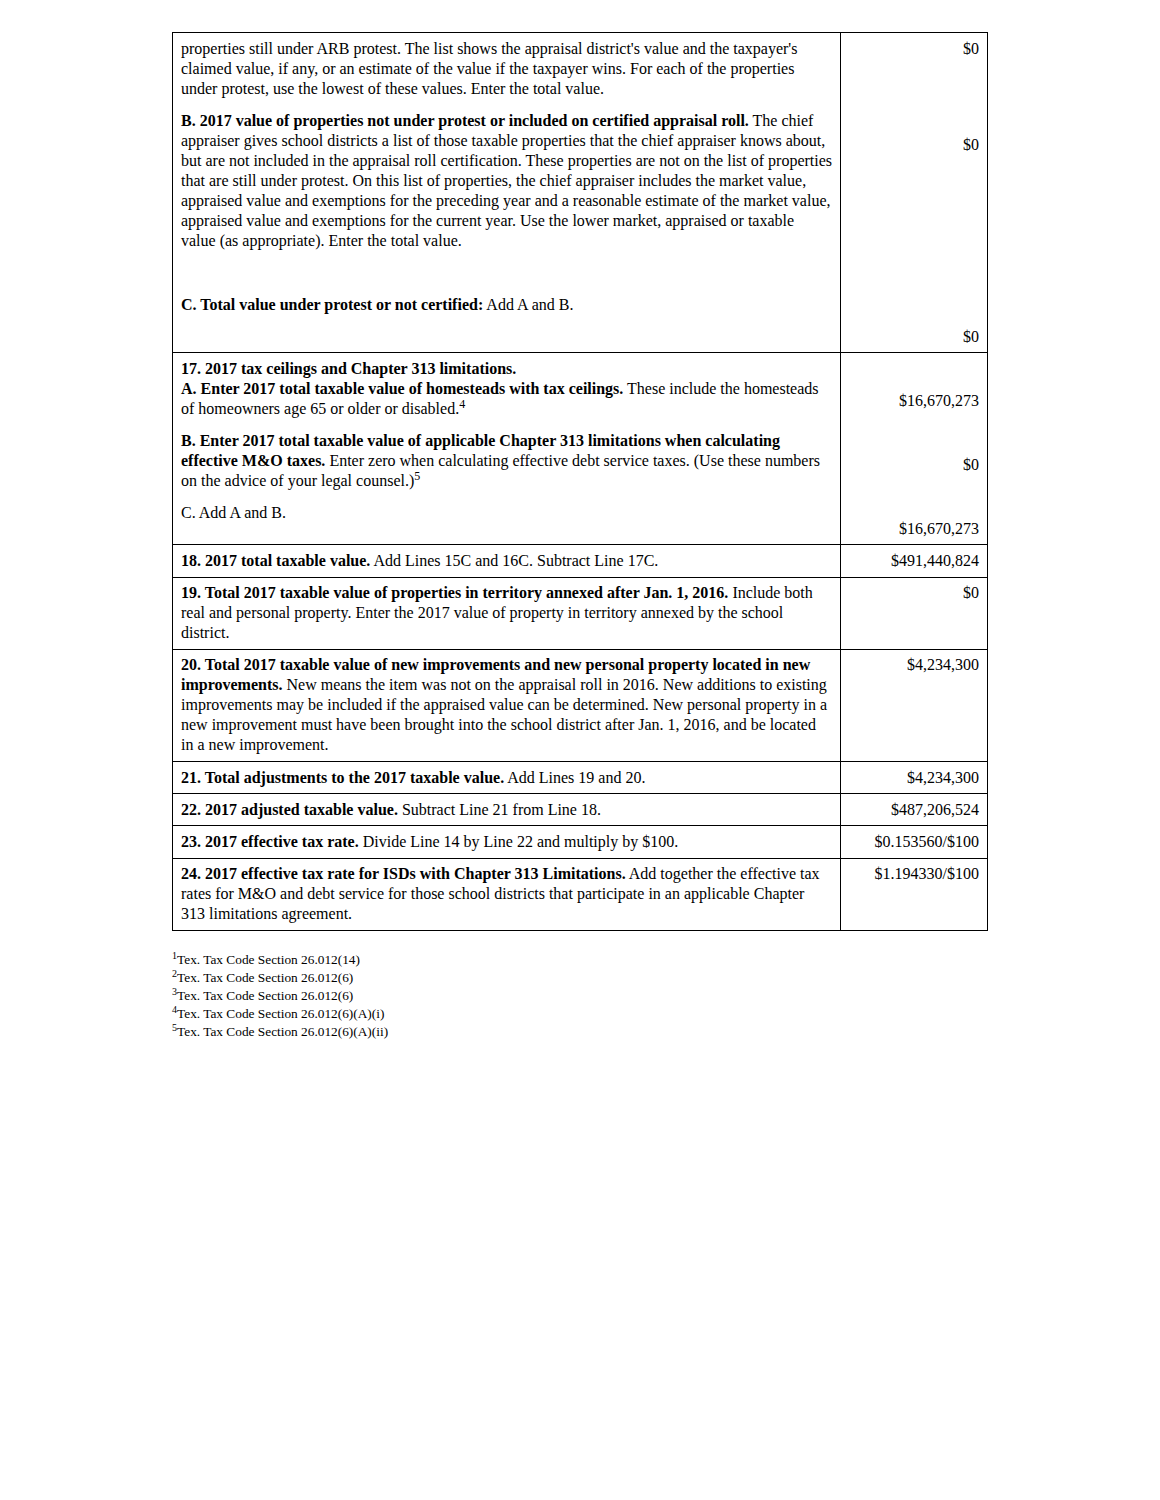| properties still under ARB protest. The list shows the appraisal district's value and the taxpayer's claimed value, if any, or an estimate of the value if the taxpayer wins. For each of the properties under protest, use the lowest of these values. Enter the total value. B. 2017 value of properties not under protest or included on certified appraisal roll. The chief appraiser gives school districts a list of those taxable properties that the chief appraiser knows about, but are not included in the appraisal roll certification. These properties are not on the list of properties that are still under protest. On this list of properties, the chief appraiser includes the market value, appraised value and exemptions for the preceding year and a reasonable estimate of the market value, appraised value and exemptions for the current year. Use the lower market, appraised or taxable value (as appropriate). Enter the total value. C. Total value under protest or not certified: Add A and B. | $0 $0 $0 |
| 17. 2017 tax ceilings and Chapter 313 limitations. A. Enter 2017 total taxable value of homesteads with tax ceilings. These include the homesteads of homeowners age 65 or older or disabled. 4 B. Enter 2017 total taxable value of applicable Chapter 313 limitations when calculating effective M&O taxes. Enter zero when calculating effective debt service taxes. (Use these numbers on the advice of your legal counsel.) 5 C. Add A and B. | $16,670,273 $0 $16,670,273 |
| 18. 2017 total taxable value. Add Lines 15C and 16C. Subtract Line 17C. | $491,440,824 |
| 19. Total 2017 taxable value of properties in territory annexed after Jan. 1, 2016. Include both real and personal property. Enter the 2017 value of property in territory annexed by the school district. | $0 |
| 20. Total 2017 taxable value of new improvements and new personal property located in new improvements. New means the item was not on the appraisal roll in 2016. New additions to existing improvements may be included if the appraised value can be determined. New personal property in a new improvement must have been brought into the school district after Jan. 1, 2016, and be located in a new improvement. | $4,234,300 |
| 21. Total adjustments to the 2017 taxable value. Add Lines 19 and 20. | $4,234,300 |
| 22. 2017 adjusted taxable value. Subtract Line 21 from Line 18. | $487,206,524 |
| 23. 2017 effective tax rate. Divide Line 14 by Line 22 and multiply by $100. | $0.153560/$100 |
| 24. 2017 effective tax rate for ISDs with Chapter 313 Limitations. Add together the effective tax rates for M&O and debt service for those school districts that participate in an applicable Chapter 313 limitations agreement. | $1.194330/$100 |
1Tex. Tax Code Section 26.012(14)
2Tex. Tax Code Section 26.012(6)
3Tex. Tax Code Section 26.012(6)
4Tex. Tax Code Section 26.012(6)(A)(i)
5Tex. Tax Code Section 26.012(6)(A)(ii)